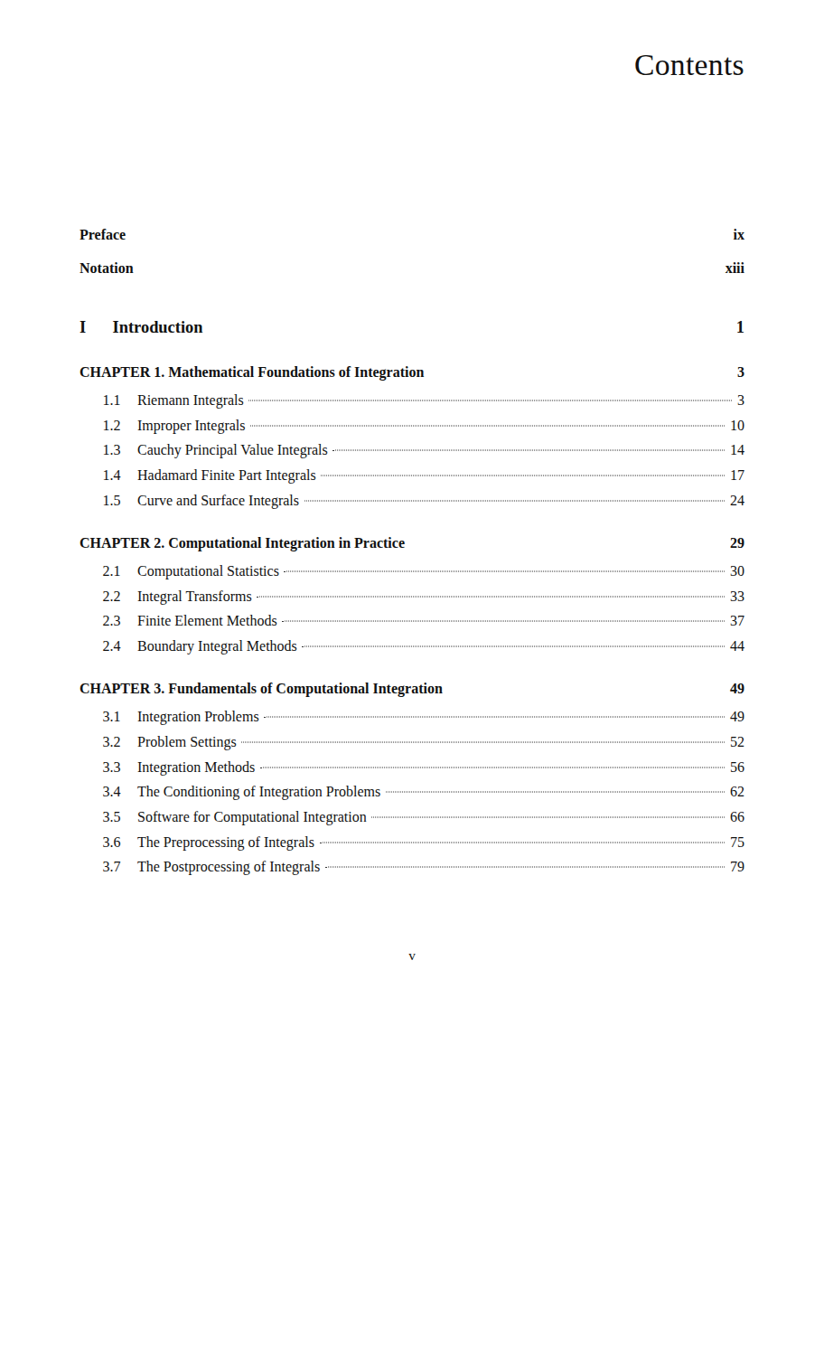Contents
Preface ix
Notation xiii
IIntroduction 1
CHAPTER 1. Mathematical Foundations of Integration 3
1.1 Riemann Integrals 3
1.2 Improper Integrals 10
1.3 Cauchy Principal Value Integrals 14
1.4 Hadamard Finite Part Integrals 17
1.5 Curve and Surface Integrals 24
CHAPTER 2. Computational Integration in Practice 29
2.1 Computational Statistics 30
2.2 Integral Transforms 33
2.3 Finite Element Methods 37
2.4 Boundary Integral Methods 44
CHAPTER 3. Fundamentals of Computational Integration 49
3.1 Integration Problems 49
3.2 Problem Settings 52
3.3 Integration Methods 56
3.4 The Conditioning of Integration Problems 62
3.5 Software for Computational Integration 66
3.6 The Preprocessing of Integrals 75
3.7 The Postprocessing of Integrals 79
v